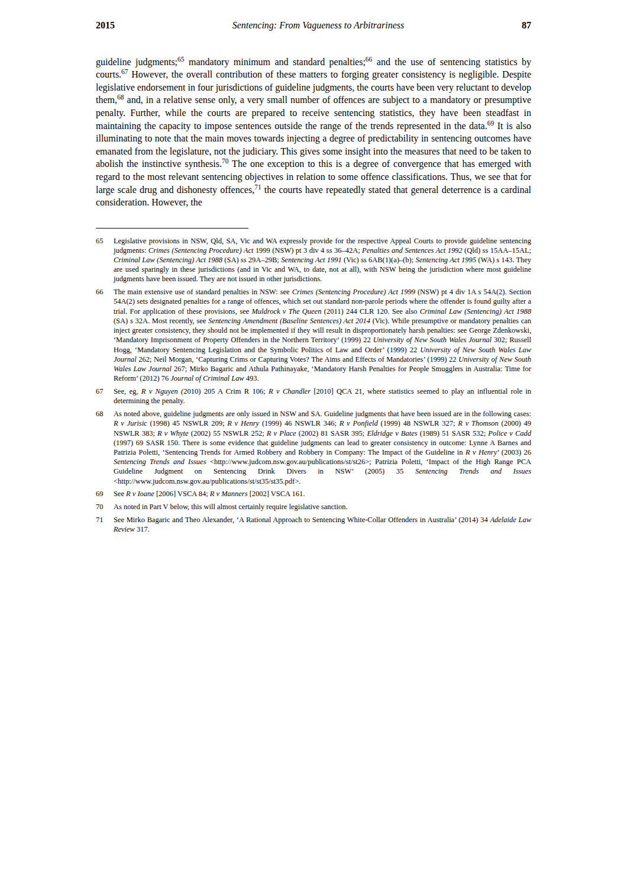2015 Sentencing: From Vagueness to Arbitrariness 87
guideline judgments;65 mandatory minimum and standard penalties;66 and the use of sentencing statistics by courts.67 However, the overall contribution of these matters to forging greater consistency is negligible. Despite legislative endorsement in four jurisdictions of guideline judgments, the courts have been very reluctant to develop them,68 and, in a relative sense only, a very small number of offences are subject to a mandatory or presumptive penalty. Further, while the courts are prepared to receive sentencing statistics, they have been steadfast in maintaining the capacity to impose sentences outside the range of the trends represented in the data.69 It is also illuminating to note that the main moves towards injecting a degree of predictability in sentencing outcomes have emanated from the legislature, not the judiciary. This gives some insight into the measures that need to be taken to abolish the instinctive synthesis.70 The one exception to this is a degree of convergence that has emerged with regard to the most relevant sentencing objectives in relation to some offence classifications. Thus, we see that for large scale drug and dishonesty offences,71 the courts have repeatedly stated that general deterrence is a cardinal consideration. However, the
Legislative provisions in NSW, Qld, SA, Vic and WA expressly provide for the respective Appeal Courts to provide guideline sentencing judgments: Crimes (Sentencing Procedure) Act 1999 (NSW) pt 3 div 4 ss 36–42A; Penalties and Sentences Act 1992 (Qld) ss 15AA–15AL; Criminal Law (Sentencing) Act 1988 (SA) ss 29A–29B; Sentencing Act 1991 (Vic) ss 6AB(1)(a)–(b); Sentencing Act 1995 (WA) s 143. They are used sparingly in these jurisdictions (and in Vic and WA, to date, not at all), with NSW being the jurisdiction where most guideline judgments have been issued. They are not issued in other jurisdictions.
The main extensive use of standard penalties in NSW: see Crimes (Sentencing Procedure) Act 1999 (NSW) pt 4 div 1A s 54A(2). Section 54A(2) sets designated penalties for a range of offences, which set out standard non-parole periods where the offender is found guilty after a trial. For application of these provisions, see Muldrock v The Queen (2011) 244 CLR 120. See also Criminal Law (Sentencing) Act 1988 (SA) s 32A. Most recently, see Sentencing Amendment (Baseline Sentences) Act 2014 (Vic). While presumptive or mandatory penalties can inject greater consistency, they should not be implemented if they will result in disproportionately harsh penalties: see George Zdenkowski, ‘Mandatory Imprisonment of Property Offenders in the Northern Territory’ (1999) 22 University of New South Wales Journal 302; Russell Hogg, ‘Mandatory Sentencing Legislation and the Symbolic Politics of Law and Order’ (1999) 22 University of New South Wales Law Journal 262; Neil Morgan, ‘Capturing Crims or Capturing Votes? The Aims and Effects of Mandatories’ (1999) 22 University of New South Wales Law Journal 267; Mirko Bagaric and Athula Pathinayake, ‘Mandatory Harsh Penalties for People Smugglers in Australia: Time for Reform’ (2012) 76 Journal of Criminal Law 493.
See, eg, R v Nguyen (2010) 205 A Crim R 106; R v Chandler [2010] QCA 21, where statistics seemed to play an influential role in determining the penalty.
As noted above, guideline judgments are only issued in NSW and SA. Guideline judgments that have been issued are in the following cases: R v Jurisic (1998) 45 NSWLR 209; R v Henry (1999) 46 NSWLR 346; R v Ponfield (1999) 48 NSWLR 327; R v Thomson (2000) 49 NSWLR 383; R v Whyte (2002) 55 NSWLR 252; R v Place (2002) 81 SASR 395; Eldridge v Bates (1989) 51 SASR 532; Police v Cadd (1997) 69 SASR 150. There is some evidence that guideline judgments can lead to greater consistency in outcome: Lynne A Barnes and Patrizia Poletti, ‘Sentencing Trends for Armed Robbery and Robbery in Company: The Impact of the Guideline in R v Henry’ (2003) 26 Sentencing Trends and Issues <http://www.judcom.nsw.gov.au/publications/st/st26>; Patrizia Poletti, ‘Impact of the High Range PCA Guideline Judgment on Sentencing Drink Divers in NSW’ (2005) 35 Sentencing Trends and Issues <http://www.judcom.nsw.gov.au/publications/st/st35/st35.pdf>.
See R v Ioane [2006] VSCA 84; R v Manners [2002] VSCA 161.
As noted in Part V below, this will almost certainly require legislative sanction.
See Mirko Bagaric and Theo Alexander, ‘A Rational Approach to Sentencing White-Collar Offenders in Australia’ (2014) 34 Adelaide Law Review 317.